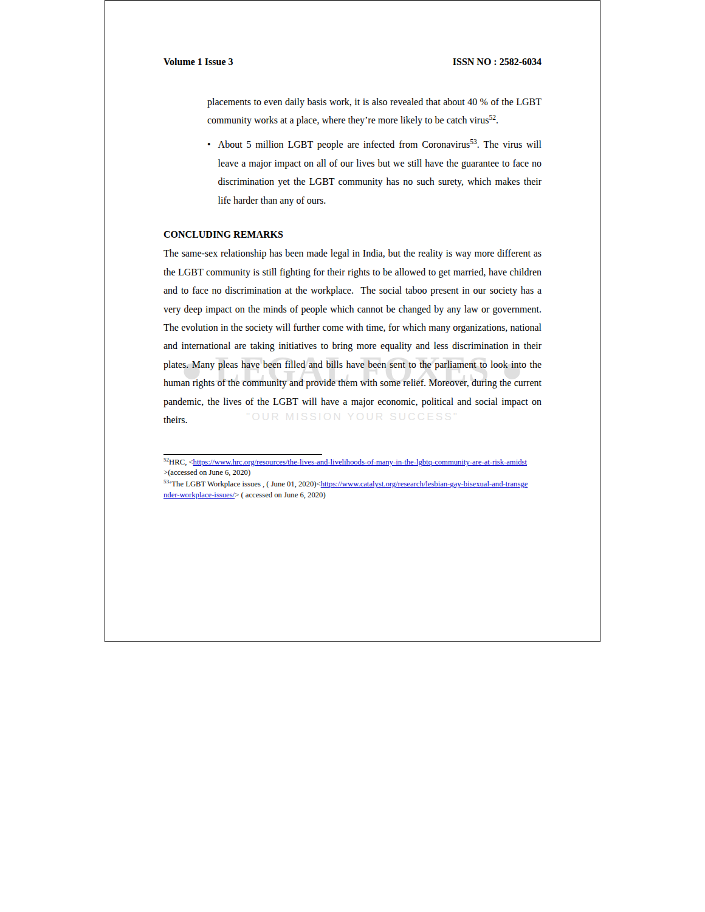● LEGAL FOXES ●
"OUR MISSION YOUR SUCCESS"
Volume 1 Issue 3 ISSN NO : 2582-6034
placements to even daily basis work, it is also revealed that about 40 % of the LGBT community works at a place, where they’re more likely to be catch virus52.
About 5 million LGBT people are infected from Coronavirus53. The virus will leave a major impact on all of our lives but we still have the guarantee to face no discrimination yet the LGBT community has no such surety, which makes their life harder than any of ours.
CONCLUDING REMARKS
The same-sex relationship has been made legal in India, but the reality is way more different as the LGBT community is still fighting for their rights to be allowed to get married, have children and to face no discrimination at the workplace. The social taboo present in our society has a very deep impact on the minds of people which cannot be changed by any law or government. The evolution in the society will further come with time, for which many organizations, national and international are taking initiatives to bring more equality and less discrimination in their plates. Many pleas have been filled and bills have been sent to the parliament to look into the human rights of the community and provide them with some relief. Moreover, during the current pandemic, the lives of the LGBT will have a major economic, political and social impact on theirs.
52HRC, <https://www.hrc.org/resources/the-lives-and-livelihoods-of-many-in-the-lgbtq-community-are-at-risk-amidst>(accessed on June 6, 2020)
53‘The LGBT Workplace issues , ( June 01, 2020)<https://www.catalyst.org/research/lesbian-gay-bisexual-and-transgender-workplace-issues/> ( accessed on June 6, 2020)